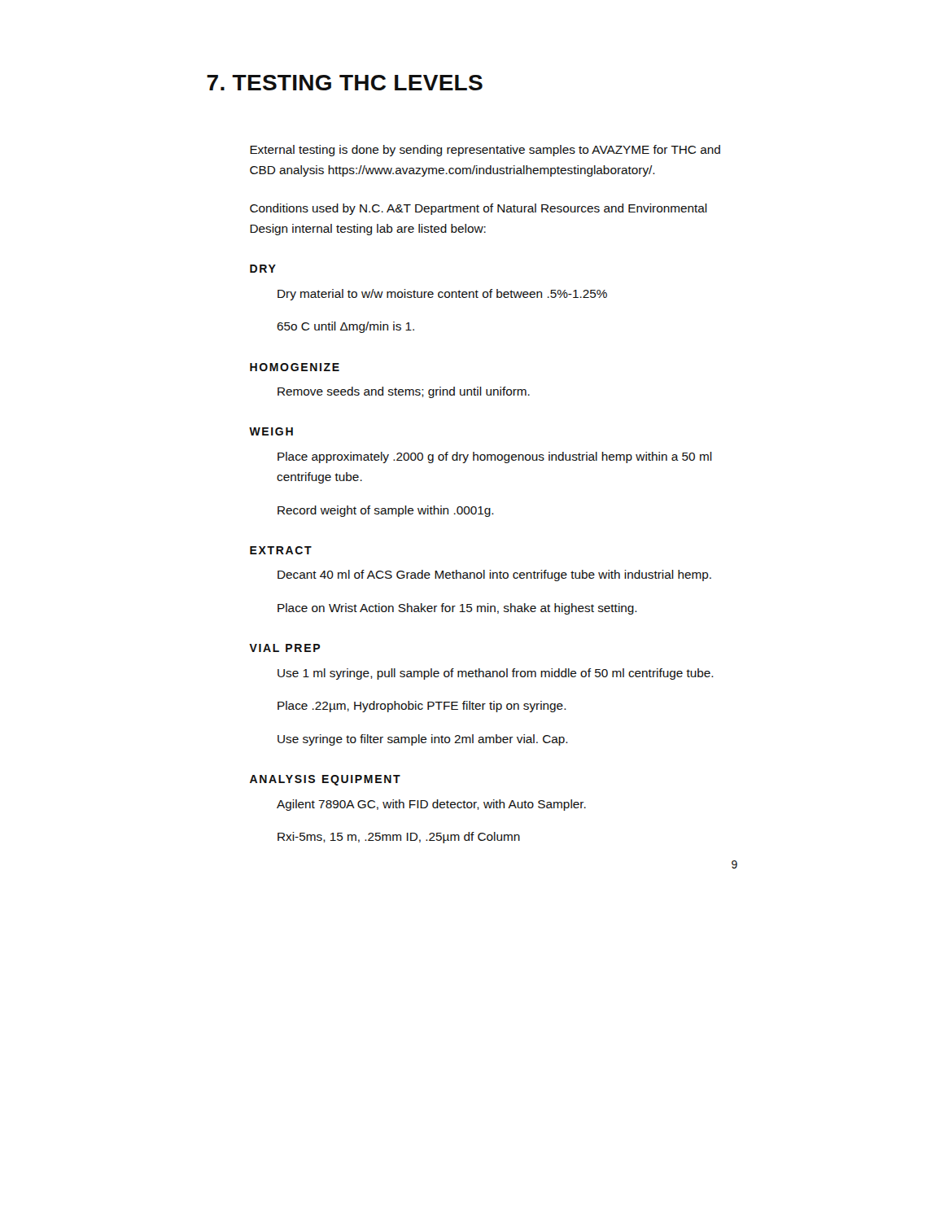7. TESTING THC LEVELS
External testing is done by sending representative samples to AVAZYME for THC and CBD analysis https://www.avazyme.com/industrialhemptestinglaboratory/.
Conditions used by N.C. A&T Department of Natural Resources and Environmental Design internal testing lab are listed below:
DRY
Dry material to w/w moisture content of between .5%-1.25%
65o C until Δmg/min is 1.
HOMOGENIZE
Remove seeds and stems; grind until uniform.
WEIGH
Place approximately .2000 g of dry homogenous industrial hemp within a 50 ml centrifuge tube.
Record weight of sample within .0001g.
EXTRACT
Decant 40 ml of ACS Grade Methanol into centrifuge tube with industrial hemp.
Place on Wrist Action Shaker for 15 min, shake at highest setting.
VIAL PREP
Use 1 ml syringe, pull sample of methanol from middle of 50 ml centrifuge tube.
Place .22µm, Hydrophobic PTFE filter tip on syringe.
Use syringe to filter sample into 2ml amber vial. Cap.
ANALYSIS EQUIPMENT
Agilent 7890A GC, with FID detector, with Auto Sampler.
Rxi-5ms, 15 m, .25mm ID, .25µm df Column
9